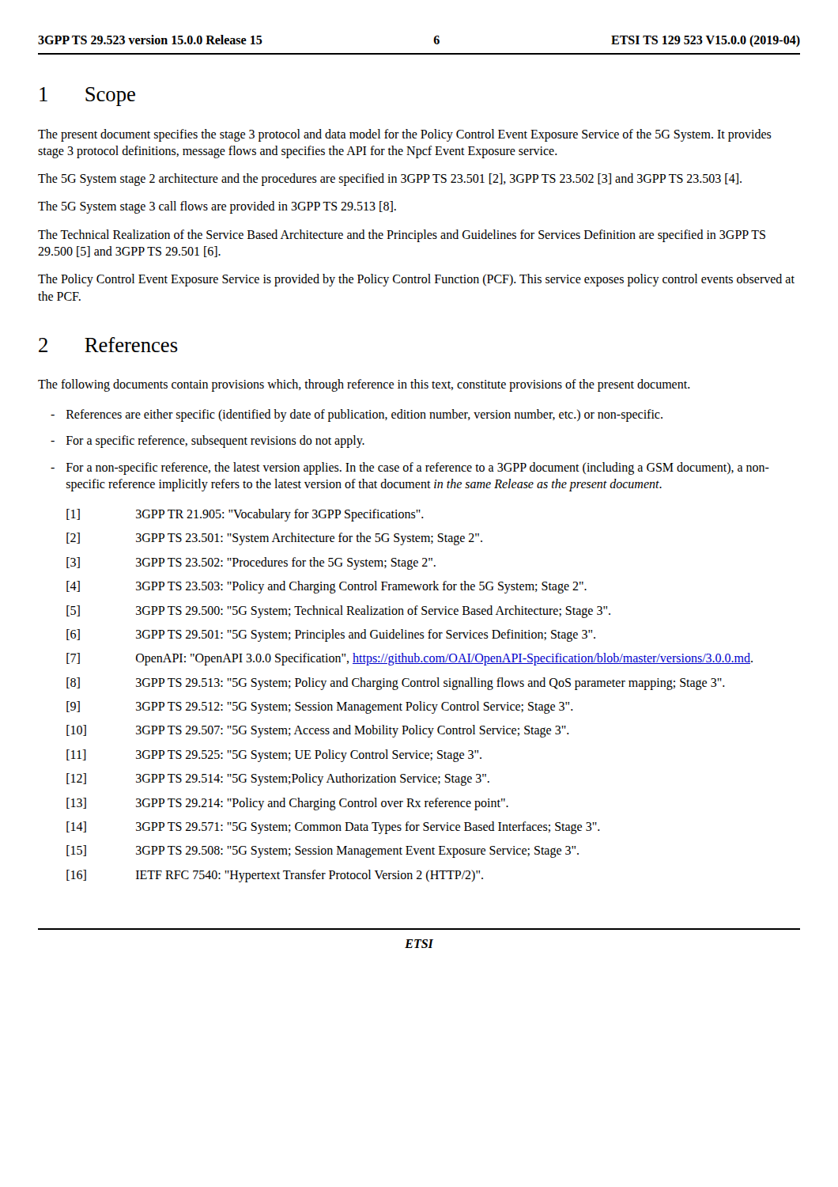3GPP TS 29.523 version 15.0.0 Release 15 6 ETSI TS 129 523 V15.0.0 (2019-04)
1 Scope
The present document specifies the stage 3 protocol and data model for the Policy Control Event Exposure Service of the 5G System. It provides stage 3 protocol definitions, message flows and specifies the API for the Npcf Event Exposure service.
The 5G System stage 2 architecture and the procedures are specified in 3GPP TS 23.501 [2], 3GPP TS 23.502 [3] and 3GPP TS 23.503 [4].
The 5G System stage 3 call flows are provided in 3GPP TS 29.513 [8].
The Technical Realization of the Service Based Architecture and the Principles and Guidelines for Services Definition are specified in 3GPP TS 29.500 [5] and 3GPP TS 29.501 [6].
The Policy Control Event Exposure Service is provided by the Policy Control Function (PCF). This service exposes policy control events observed at the PCF.
2 References
The following documents contain provisions which, through reference in this text, constitute provisions of the present document.
References are either specific (identified by date of publication, edition number, version number, etc.) or non-specific.
For a specific reference, subsequent revisions do not apply.
For a non-specific reference, the latest version applies. In the case of a reference to a 3GPP document (including a GSM document), a non-specific reference implicitly refers to the latest version of that document in the same Release as the present document.
| [1] | 3GPP TR 21.905: "Vocabulary for 3GPP Specifications". |
| [2] | 3GPP TS 23.501: "System Architecture for the 5G System; Stage 2". |
| [3] | 3GPP TS 23.502: "Procedures for the 5G System; Stage 2". |
| [4] | 3GPP TS 23.503: "Policy and Charging Control Framework for the 5G System; Stage 2". |
| [5] | 3GPP TS 29.500: "5G System; Technical Realization of Service Based Architecture; Stage 3". |
| [6] | 3GPP TS 29.501: "5G System; Principles and Guidelines for Services Definition; Stage 3". |
| [7] | OpenAPI: "OpenAPI 3.0.0 Specification", https://github.com/OAI/OpenAPI-Specification/blob/master/versions/3.0.0.md . |
| [8] | 3GPP TS 29.513: "5G System; Policy and Charging Control signalling flows and QoS parameter mapping; Stage 3". |
| [9] | 3GPP TS 29.512: "5G System; Session Management Policy Control Service; Stage 3". |
| [10] | 3GPP TS 29.507: "5G System; Access and Mobility Policy Control Service; Stage 3". |
| [11] | 3GPP TS 29.525: "5G System; UE Policy Control Service; Stage 3". |
| [12] | 3GPP TS 29.514: "5G System;Policy Authorization Service; Stage 3". |
| [13] | 3GPP TS 29.214: "Policy and Charging Control over Rx reference point". |
| [14] | 3GPP TS 29.571: "5G System; Common Data Types for Service Based Interfaces; Stage 3". |
| [15] | 3GPP TS 29.508: "5G System; Session Management Event Exposure Service; Stage 3". |
| [16] | IETF RFC 7540: "Hypertext Transfer Protocol Version 2 (HTTP/2)". |
ETSI